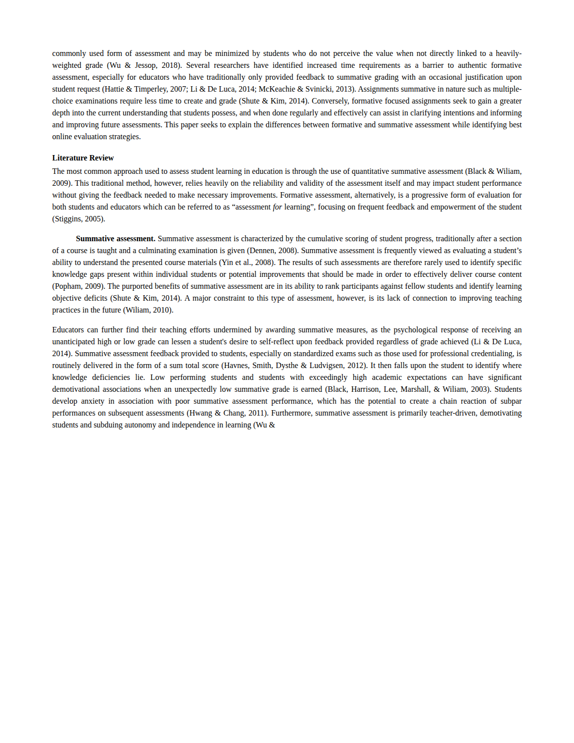commonly used form of assessment and may be minimized by students who do not perceive the value when not directly linked to a heavily-weighted grade (Wu & Jessop, 2018). Several researchers have identified increased time requirements as a barrier to authentic formative assessment, especially for educators who have traditionally only provided feedback to summative grading with an occasional justification upon student request (Hattie & Timperley, 2007; Li & De Luca, 2014; McKeachie & Svinicki, 2013). Assignments summative in nature such as multiple-choice examinations require less time to create and grade (Shute & Kim, 2014). Conversely, formative focused assignments seek to gain a greater depth into the current understanding that students possess, and when done regularly and effectively can assist in clarifying intentions and informing and improving future assessments. This paper seeks to explain the differences between formative and summative assessment while identifying best online evaluation strategies.
Literature Review
The most common approach used to assess student learning in education is through the use of quantitative summative assessment (Black & Wiliam, 2009). This traditional method, however, relies heavily on the reliability and validity of the assessment itself and may impact student performance without giving the feedback needed to make necessary improvements. Formative assessment, alternatively, is a progressive form of evaluation for both students and educators which can be referred to as “assessment for learning”, focusing on frequent feedback and empowerment of the student (Stiggins, 2005).
Summative assessment. Summative assessment is characterized by the cumulative scoring of student progress, traditionally after a section of a course is taught and a culminating examination is given (Dennen, 2008). Summative assessment is frequently viewed as evaluating a student’s ability to understand the presented course materials (Yin et al., 2008). The results of such assessments are therefore rarely used to identify specific knowledge gaps present within individual students or potential improvements that should be made in order to effectively deliver course content (Popham, 2009). The purported benefits of summative assessment are in its ability to rank participants against fellow students and identify learning objective deficits (Shute & Kim, 2014). A major constraint to this type of assessment, however, is its lack of connection to improving teaching practices in the future (Wiliam, 2010).
Educators can further find their teaching efforts undermined by awarding summative measures, as the psychological response of receiving an unanticipated high or low grade can lessen a student's desire to self-reflect upon feedback provided regardless of grade achieved (Li & De Luca, 2014). Summative assessment feedback provided to students, especially on standardized exams such as those used for professional credentialing, is routinely delivered in the form of a sum total score (Havnes, Smith, Dysthe & Ludvigsen, 2012). It then falls upon the student to identify where knowledge deficiencies lie. Low performing students and students with exceedingly high academic expectations can have significant demotivational associations when an unexpectedly low summative grade is earned (Black, Harrison, Lee, Marshall, & Wiliam, 2003). Students develop anxiety in association with poor summative assessment performance, which has the potential to create a chain reaction of subpar performances on subsequent assessments (Hwang & Chang, 2011). Furthermore, summative assessment is primarily teacher-driven, demotivating students and subduing autonomy and independence in learning (Wu &